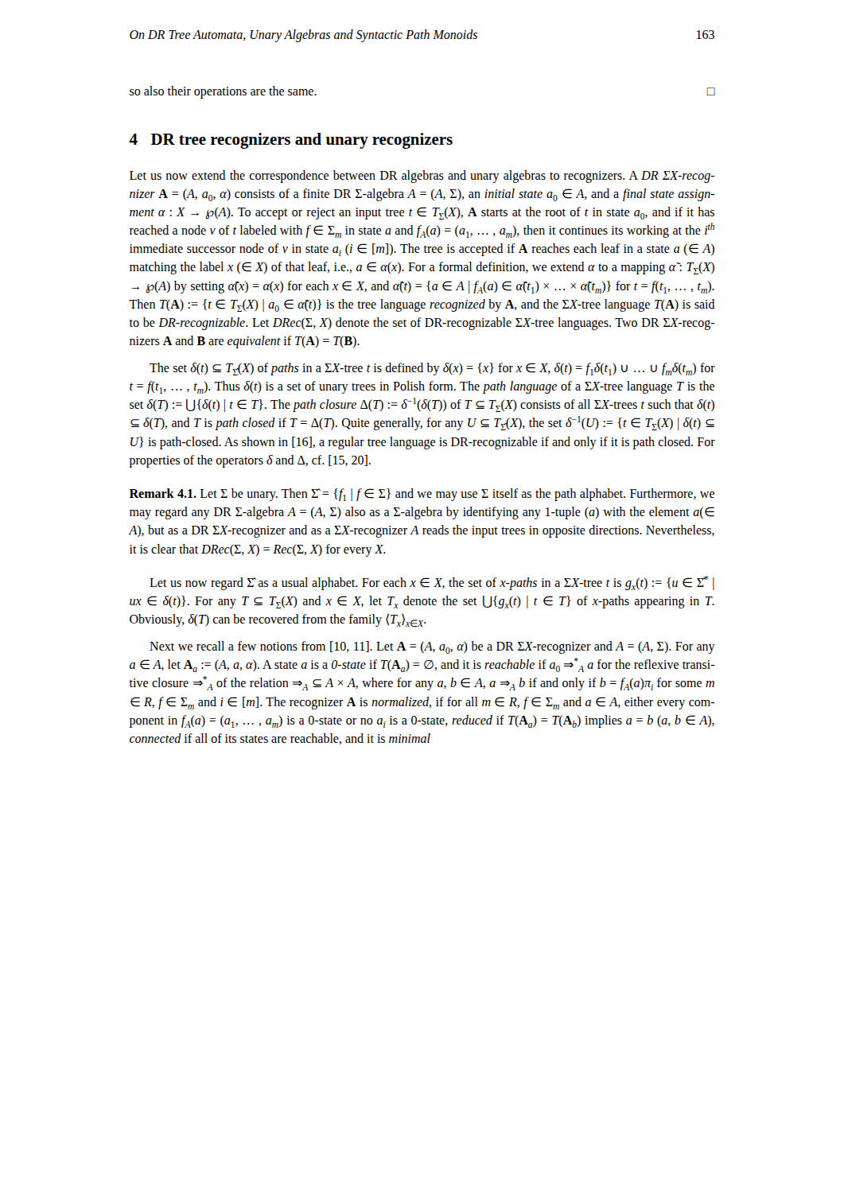On DR Tree Automata, Unary Algebras and Syntactic Path Monoids 163
so also their operations are the same. □
4 DR tree recognizers and unary recognizers
Let us now extend the correspondence between DR algebras and unary algebras to recognizers. A DR ΣX-recognizer A = (A, a0, α) consists of a finite DR Σ-algebra A = (A, Σ), an initial state a0 ∈ A, and a final state assignment α : X → ℘(A). To accept or reject an input tree t ∈ TΣ(X), A starts at the root of t in state a0, and if it has reached a node ν of t labeled with f ∈ Σm in state a and fA(a) = (a1, … , am), then it continues its working at the ith immediate successor node of ν in state ai (i ∈ [m]). The tree is accepted if A reaches each leaf in a state a (∈ A) matching the label x (∈ X) of that leaf, i.e., a ∈ α(x). For a formal definition, we extend α to a mapping α̃ : TΣ(X) → ℘(A) by setting α̃(x) = α(x) for each x ∈ X, and α̃(t) = {a ∈ A | fA(a) ∈ α̃(t1) × … × α̃(tm)} for t = f(t1, … , tm). Then T(A) := {t ∈ TΣ(X) | a0 ∈ α̃(t)} is the tree language recognized by A, and the ΣX-tree language T(A) is said to be DR-recognizable. Let DRec(Σ, X) denote the set of DR-recognizable ΣX-tree languages. Two DR ΣX-recognizers A and B are equivalent if T(A) = T(B).
The set δ(t) ⊆ TΣ̂(X) of paths in a ΣX-tree t is defined by δ(x) = {x} for x ∈ X, δ(t) = f1δ(t1) ∪ … ∪ fmδ(tm) for t = f(t1, … , tm). Thus δ(t) is a set of unary trees in Polish form. The path language of a ΣX-tree language T is the set δ(T) := ⋃{δ(t) | t ∈ T}. The path closure Δ(T) := δ−1(δ(T)) of T ⊆ TΣ(X) consists of all ΣX-trees t such that δ(t) ⊆ δ(T), and T is path closed if T = Δ(T). Quite generally, for any U ⊆ TΣ̂(X), the set δ−1(U) := {t ∈ TΣ(X) | δ(t) ⊆ U} is path-closed. As shown in [16], a regular tree language is DR-recognizable if and only if it is path closed. For properties of the operators δ and Δ, cf. [15, 20].
Remark 4.1. Let Σ be unary. Then Σ̂ = {f1 | f ∈ Σ} and we may use Σ itself as the path alphabet. Furthermore, we may regard any DR Σ-algebra A = (A, Σ) also as a Σ-algebra by identifying any 1-tuple (a) with the element a(∈ A), but as a DR ΣX-recognizer and as a ΣX-recognizer A reads the input trees in opposite directions. Nevertheless, it is clear that DRec(Σ, X) = Rec(Σ, X) for every X.
Let us now regard Σ̂ as a usual alphabet. For each x ∈ X, the set of x-paths in a ΣX-tree t is gx(t) := {u ∈ Σ̂* | ux ∈ δ(t)}. For any T ⊆ TΣ(X) and x ∈ X, let Tx denote the set ⋃{gx(t) | t ∈ T} of x-paths appearing in T. Obviously, δ(T) can be recovered from the family ⟨Tx⟩x∈X.
Next we recall a few notions from [10, 11]. Let A = (A, a0, α) be a DR ΣX-recognizer and A = (A, Σ). For any a ∈ A, let Aa := (A, a, α). A state a is a 0-state if T(Aa) = ∅, and it is reachable if a0 ⇒*A a for the reflexive transitive closure ⇒*A of the relation ⇒A ⊆ A × A, where for any a, b ∈ A, a ⇒A b if and only if b = fA(a)πi for some m ∈ R, f ∈ Σm and i ∈ [m]. The recognizer A is normalized, if for all m ∈ R, f ∈ Σm and a ∈ A, either every component in fA(a) = (a1, … , am) is a 0-state or no ai is a 0-state, reduced if T(Aa) = T(Ab) implies a = b (a, b ∈ A), connected if all of its states are reachable, and it is minimal